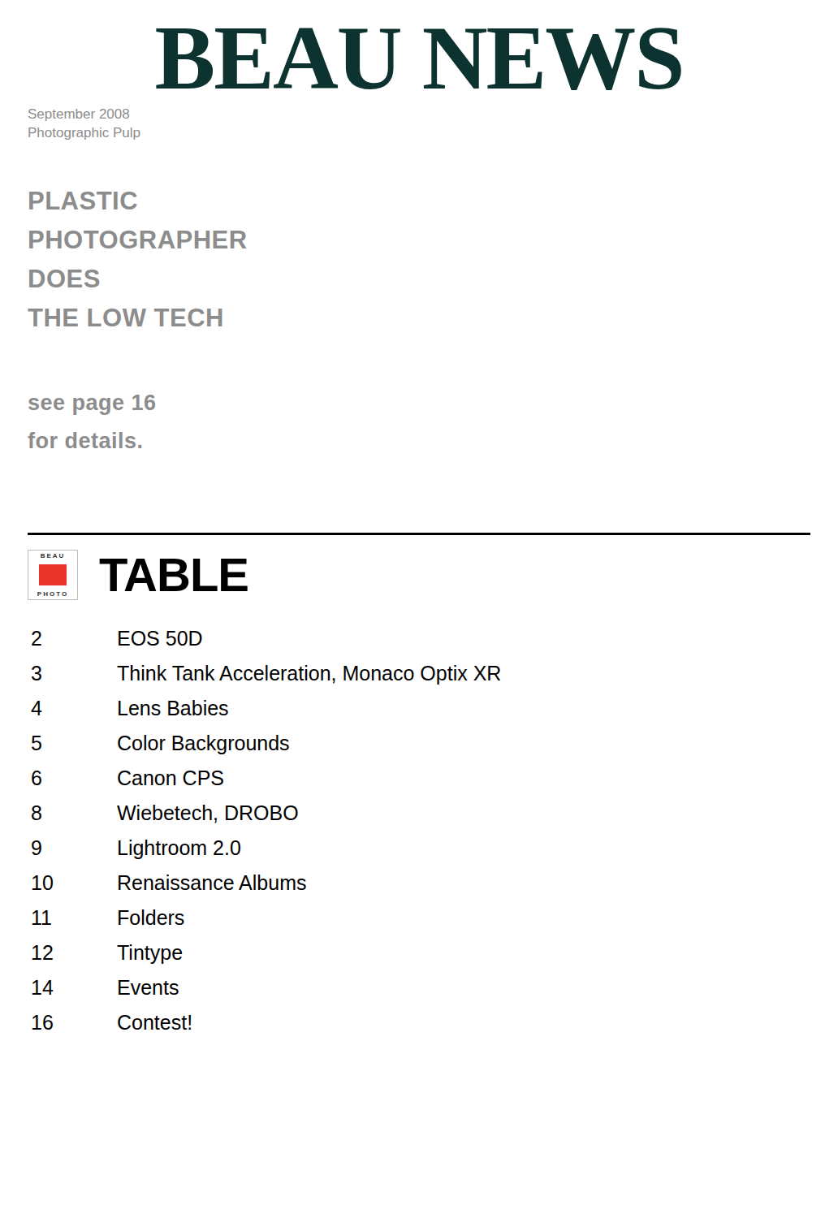BEAU NEWS
September 2008
Photographic Pulp
Plastic
Photographer
Does
The Low Tech see page 16
for details.
BEAU PHOTO
TABLE
| 2 | EOS 50D |
| 3 | Think Tank Acceleration, Monaco Optix XR |
| 4 | Lens Babies |
| 5 | Color Backgrounds |
| 6 | Canon CPS |
| 8 | Wiebetech, DROBO |
| 9 | Lightroom 2.0 |
| 10 | Renaissance Albums |
| 11 | Folders |
| 12 | Tintype |
| 14 | Events |
| 16 | Contest! |